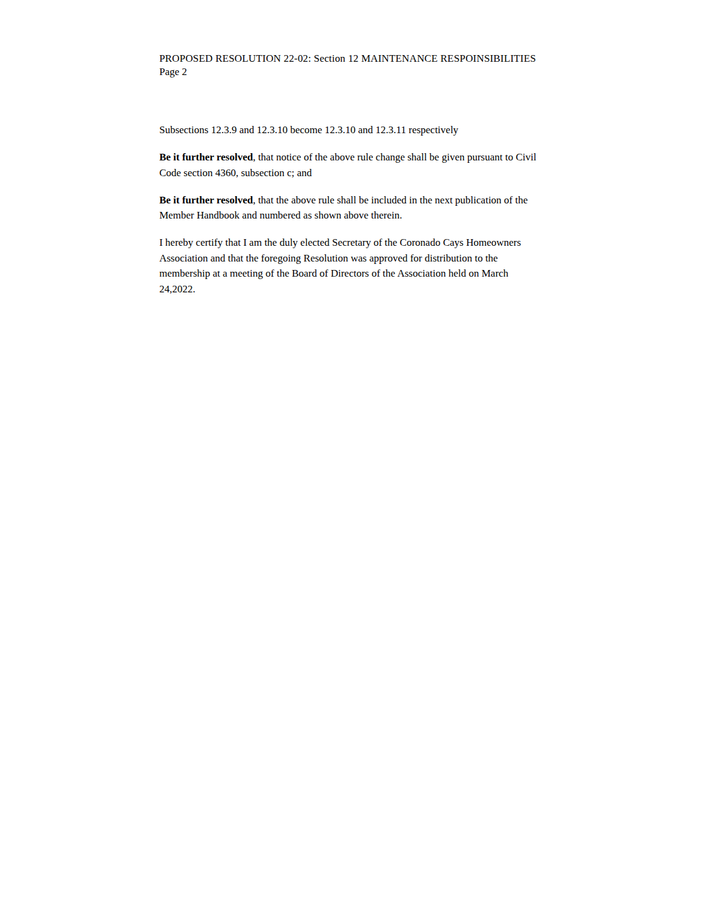PROPOSED RESOLUTION 22-02: Section 12 MAINTENANCE RESPOINSIBILITIES
Page 2
Subsections 12.3.9 and 12.3.10 become 12.3.10 and 12.3.11 respectively
Be it further resolved, that notice of the above rule change shall be given pursuant to Civil Code section 4360, subsection c; and
Be it further resolved, that the above rule shall be included in the next publication of the Member Handbook and numbered as shown above therein.
I hereby certify that I am the duly elected Secretary of the Coronado Cays Homeowners Association and that the foregoing Resolution was approved for distribution to the membership at a meeting of the Board of Directors of the Association held on March 24,2022.